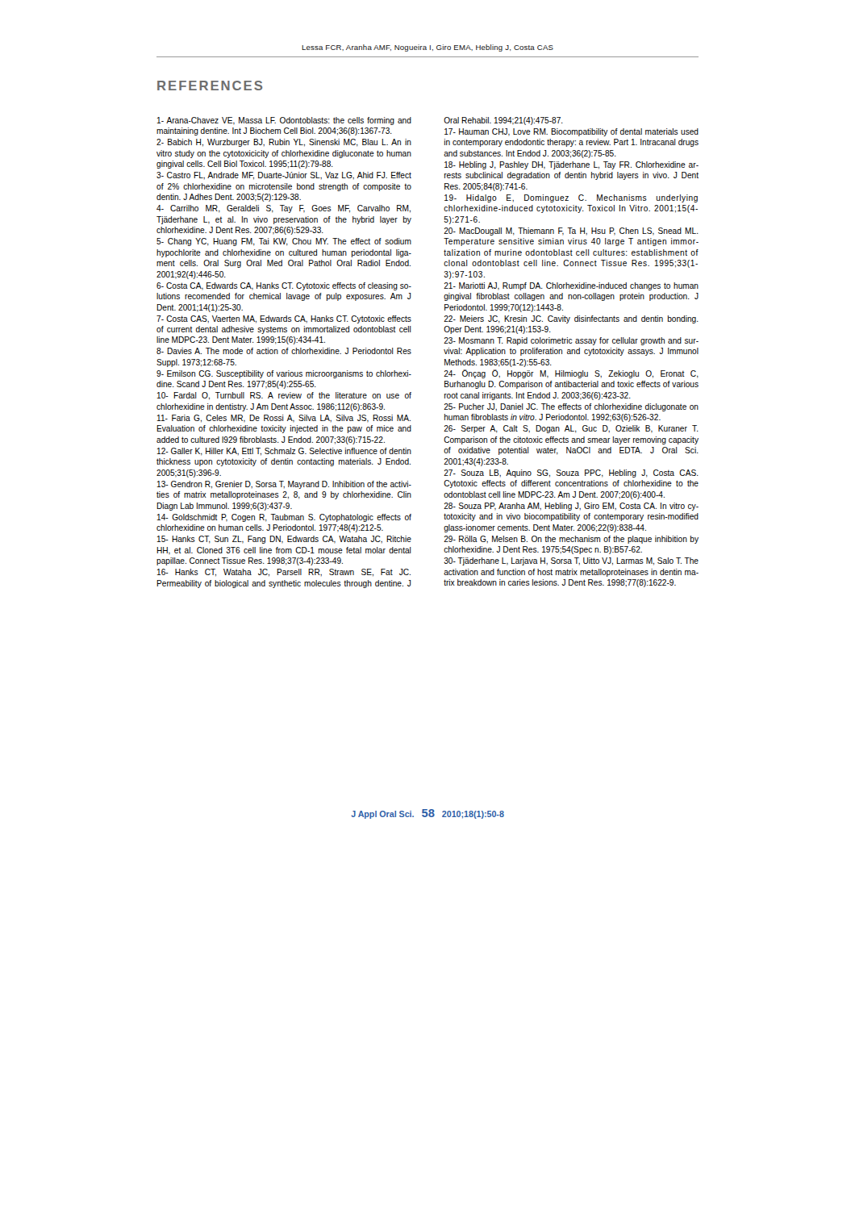Lessa FCR, Aranha AMF, Nogueira I, Giro EMA, Hebling J, Costa CAS
References
1- Arana-Chavez VE, Massa LF. Odontoblasts: the cells forming and maintaining dentine. Int J Biochem Cell Biol. 2004;36(8):1367-73.
2- Babich H, Wurzburger BJ, Rubin YL, Sinenski MC, Blau L. An in vitro study on the cytotoxicicity of chlorhexidine digluconate to human gingival cells. Cell Biol Toxicol. 1995;11(2):79-88.
3- Castro FL, Andrade MF, Duarte-Júnior SL, Vaz LG, Ahid FJ. Effect of 2% chlorhexidine on microtensile bond strength of composite to dentin. J Adhes Dent. 2003;5(2):129-38.
4- Carrilho MR, Geraldeli S, Tay F, Goes MF, Carvalho RM, Tjäderhane L, et al. In vivo preservation of the hybrid layer by chlorhexidine. J Dent Res. 2007;86(6):529-33.
5- Chang YC, Huang FM, Tai KW, Chou MY. The effect of sodium hypochlorite and chlorhexidine on cultured human periodontal ligament cells. Oral Surg Oral Med Oral Pathol Oral Radiol Endod. 2001;92(4):446-50.
6- Costa CA, Edwards CA, Hanks CT. Cytotoxic effects of cleasing solutions recomended for chemical lavage of pulp exposures. Am J Dent. 2001;14(1):25-30.
7- Costa CAS, Vaerten MA, Edwards CA, Hanks CT. Cytotoxic effects of current dental adhesive systems on immortalized odontoblast cell line MDPC-23. Dent Mater. 1999;15(6):434-41.
8- Davies A. The mode of action of chlorhexidine. J Periodontol Res Suppl. 1973;12:68-75.
9- Emilson CG. Susceptibility of various microorganisms to chlorhexidine. Scand J Dent Res. 1977;85(4):255-65.
10- Fardal O, Turnbull RS. A review of the literature on use of chlorhexidine in dentistry. J Am Dent Assoc. 1986;112(6):863-9.
11- Faria G, Celes MR, De Rossi A, Silva LA, Silva JS, Rossi MA. Evaluation of chlorhexidine toxicity injected in the paw of mice and added to cultured l929 fibroblasts. J Endod. 2007;33(6):715-22.
12- Galler K, Hiller KA, Ettl T, Schmalz G. Selective influence of dentin thickness upon cytotoxicity of dentin contacting materials. J Endod. 2005;31(5):396-9.
13- Gendron R, Grenier D, Sorsa T, Mayrand D. Inhibition of the activities of matrix metalloproteinases 2, 8, and 9 by chlorhexidine. Clin Diagn Lab Immunol. 1999;6(3):437-9.
14- Goldschmidt P, Cogen R, Taubman S. Cytophatologic effects of chlorhexidine on human cells. J Periodontol. 1977;48(4):212-5.
15- Hanks CT, Sun ZL, Fang DN, Edwards CA, Wataha JC, Ritchie HH, et al. Cloned 3T6 cell line from CD-1 mouse fetal molar dental papillae. Connect Tissue Res. 1998;37(3-4):233-49.
16- Hanks CT, Wataha JC, Parsell RR, Strawn SE, Fat JC. Permeability of biological and synthetic molecules through dentine. J Oral Rehabil. 1994;21(4):475-87.
17- Hauman CHJ, Love RM. Biocompatibility of dental materials used in contemporary endodontic therapy: a review. Part 1. Intracanal drugs and substances. Int Endod J. 2003;36(2):75-85.
18- Hebling J, Pashley DH, Tjäderhane L, Tay FR. Chlorhexidine arrests subclinical degradation of dentin hybrid layers in vivo. J Dent Res. 2005;84(8):741-6.
19- Hidalgo E, Dominguez C. Mechanisms underlying chlorhexidine-induced cytotoxicity. Toxicol In Vitro. 2001;15(4-5):271-6.
20- MacDougall M, Thiemann F, Ta H, Hsu P, Chen LS, Snead ML. Temperature sensitive simian virus 40 large T antigen immortalization of murine odontoblast cell cultures: establishment of clonal odontoblast cell line. Connect Tissue Res. 1995;33(1-3):97-103.
21- Mariotti AJ, Rumpf DA. Chlorhexidine-induced changes to human gingival fibroblast collagen and non-collagen protein production. J Periodontol. 1999;70(12):1443-8.
22- Meiers JC, Kresin JC. Cavity disinfectants and dentin bonding. Oper Dent. 1996;21(4):153-9.
23- Mosmann T. Rapid colorimetric assay for cellular growth and survival: Application to proliferation and cytotoxicity assays. J Immunol Methods. 1983;65(1-2):55-63.
24- Önçag Ö, Hopgör M, Hilmioglu S, Zekioglu O, Eronat C, Burhanoglu D. Comparison of antibacterial and toxic effects of various root canal irrigants. Int Endod J. 2003;36(6):423-32.
25- Pucher JJ, Daniel JC. The effects of chlorhexidine diclugonate on human fibroblasts in vitro. J Periodontol. 1992;63(6):526-32.
26- Serper A, Calt S, Dogan AL, Guc D, Ozielik B, Kuraner T. Comparison of the citotoxic effects and smear layer removing capacity of oxidative potential water, NaOCl and EDTA. J Oral Sci. 2001;43(4):233-8.
27- Souza LB, Aquino SG, Souza PPC, Hebling J, Costa CAS. Cytotoxic effects of different concentrations of chlorhexidine to the odontoblast cell line MDPC-23. Am J Dent. 2007;20(6):400-4.
28- Souza PP, Aranha AM, Hebling J, Giro EM, Costa CA. In vitro cytotoxicity and in vivo biocompatibility of contemporary resin-modified glass-ionomer cements. Dent Mater. 2006;22(9):838-44.
29- Rölla G, Melsen B. On the mechanism of the plaque inhibition by chlorhexidine. J Dent Res. 1975;54(Spec n. B):B57-62.
30- Tjäderhane L, Larjava H, Sorsa T, Uitto VJ, Larmas M, Salo T. The activation and function of host matrix metalloproteinases in dentin matrix breakdown in caries lesions. J Dent Res. 1998;77(8):1622-9.
J Appl Oral Sci. 58 2010;18(1):50-8